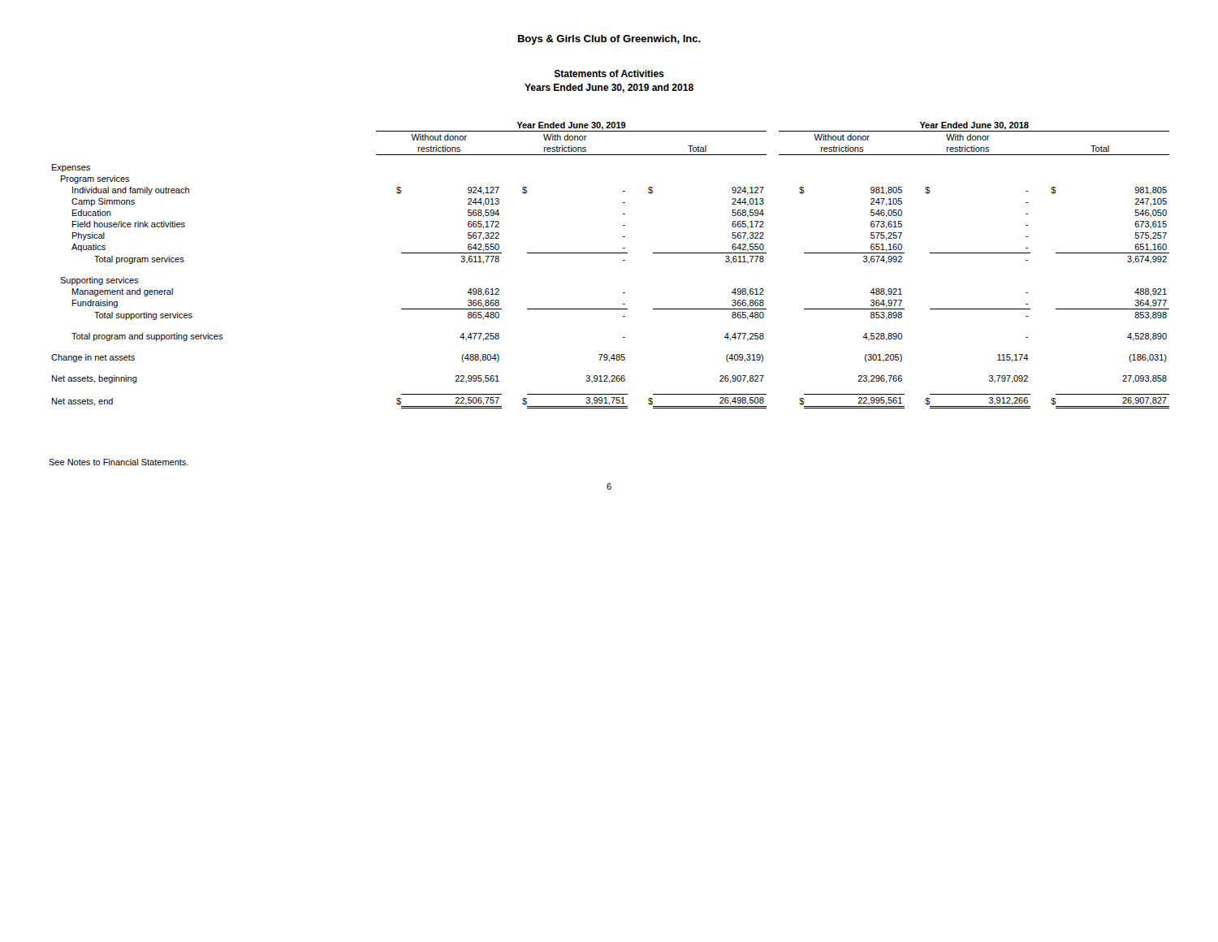Boys & Girls Club of Greenwich, Inc.
Statements of Activities
Years Ended June 30, 2019 and 2018
| | Year Ended June 30, 2019 | | Year Ended June 30, 2018 |
| --- | --- | --- | --- |
| | Without donor | With donor | | | Without donor | With donor | |
| | restrictions | restrictions | Total | | restrictions | restrictions | Total |
| Expenses | |
| Program services | |
| Individual and family outreach | $ | 924,127 | $ | - | $ | 924,127 | | $ | 981,805 | $ | - | $ | 981,805 |
| Camp Simmons | | 244,013 | | - | | 244,013 | | | 247,105 | | - | | 247,105 |
| Education | | 568,594 | | - | | 568,594 | | | 546,050 | | - | | 546,050 |
| Field house/ice rink activities | | 665,172 | | - | | 665,172 | | | 673,615 | | - | | 673,615 |
| Physical | | 567,322 | | - | | 567,322 | | | 575,257 | | - | | 575,257 |
| Aquatics | | 642,550 | | - | | 642,550 | | | 651,160 | | - | | 651,160 |
| Total program services | | 3,611,778 | | - | | 3,611,778 | | | 3,674,992 | | - | | 3,674,992 |
| Supporting services | |
| Management and general | | 498,612 | | - | | 498,612 | | | 488,921 | | - | | 488,921 |
| Fundraising | | 366,868 | | - | | 366,868 | | | 364,977 | | - | | 364,977 |
| Total supporting services | | 865,480 | | - | | 865,480 | | | 853,898 | | - | | 853,898 |
| Total program and supporting services | | 4,477,258 | | - | | 4,477,258 | | | 4,528,890 | | - | | 4,528,890 |
| Change in net assets | | (488,804) | | 79,485 | | (409,319) | | | (301,205) | | 115,174 | | (186,031) |
| Net assets, beginning | | 22,995,561 | | 3,912,266 | | 26,907,827 | | | 23,296,766 | | 3,797,092 | | 27,093,858 |
| Net assets, end | $ | 22,506,757 | $ | 3,991,751 | $ | 26,498,508 | | $ | 22,995,561 | $ | 3,912,266 | $ | 26,907,827 |
See Notes to Financial Statements.
6